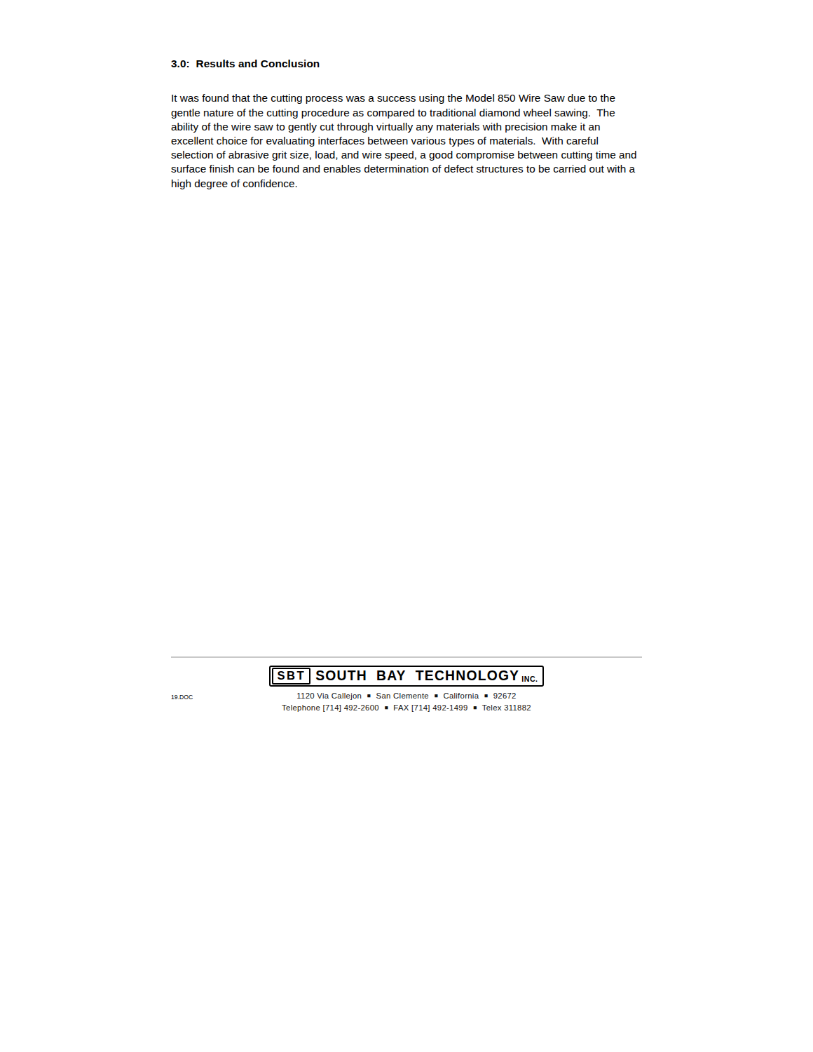3.0: Results and Conclusion
It was found that the cutting process was a success using the Model 850 Wire Saw due to the gentle nature of the cutting procedure as compared to traditional diamond wheel sawing. The ability of the wire saw to gently cut through virtually any materials with precision make it an excellent choice for evaluating interfaces between various types of materials. With careful selection of abrasive grit size, load, and wire speed, a good compromise between cutting time and surface finish can be found and enables determination of defect structures to be carried out with a high degree of confidence.
19.DOC
SBT SOUTH BAY TECHNOLOGYINC.
1120 Via Callejon ■ San Clemente ■ California ■ 92672
Telephone [714] 492-2600 ■ FAX [714] 492-1499 ■ Telex 311882